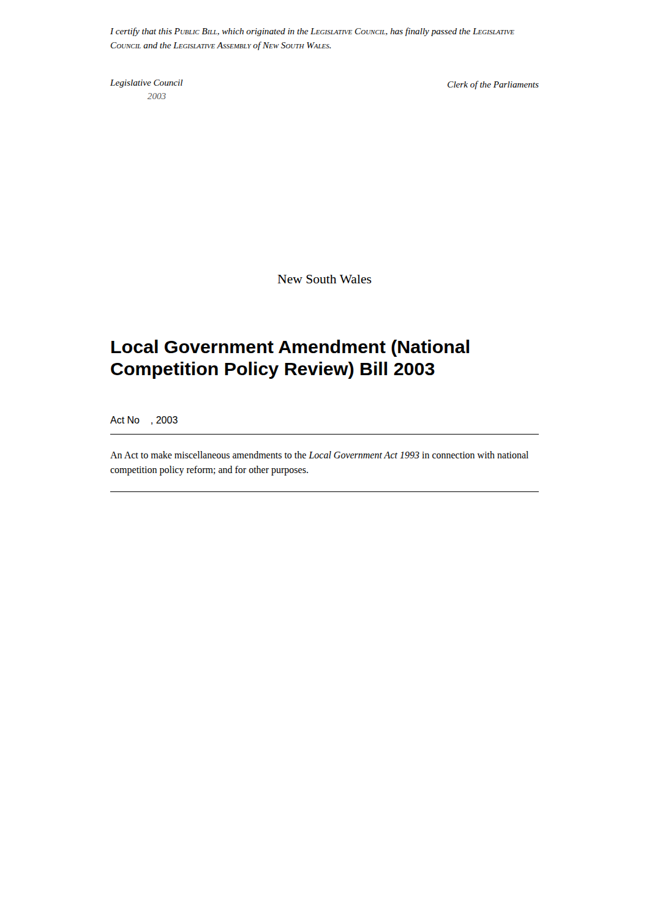I certify that this Public Bill, which originated in the Legislative Council, has finally passed the Legislative Council and the Legislative Assembly of New South Wales.
Legislative Council 2003
Clerk of the Parliaments
New South Wales
Local Government Amendment (National Competition Policy Review) Bill 2003
Act No , 2003
An Act to make miscellaneous amendments to the Local Government Act 1993 in connection with national competition policy reform; and for other purposes.